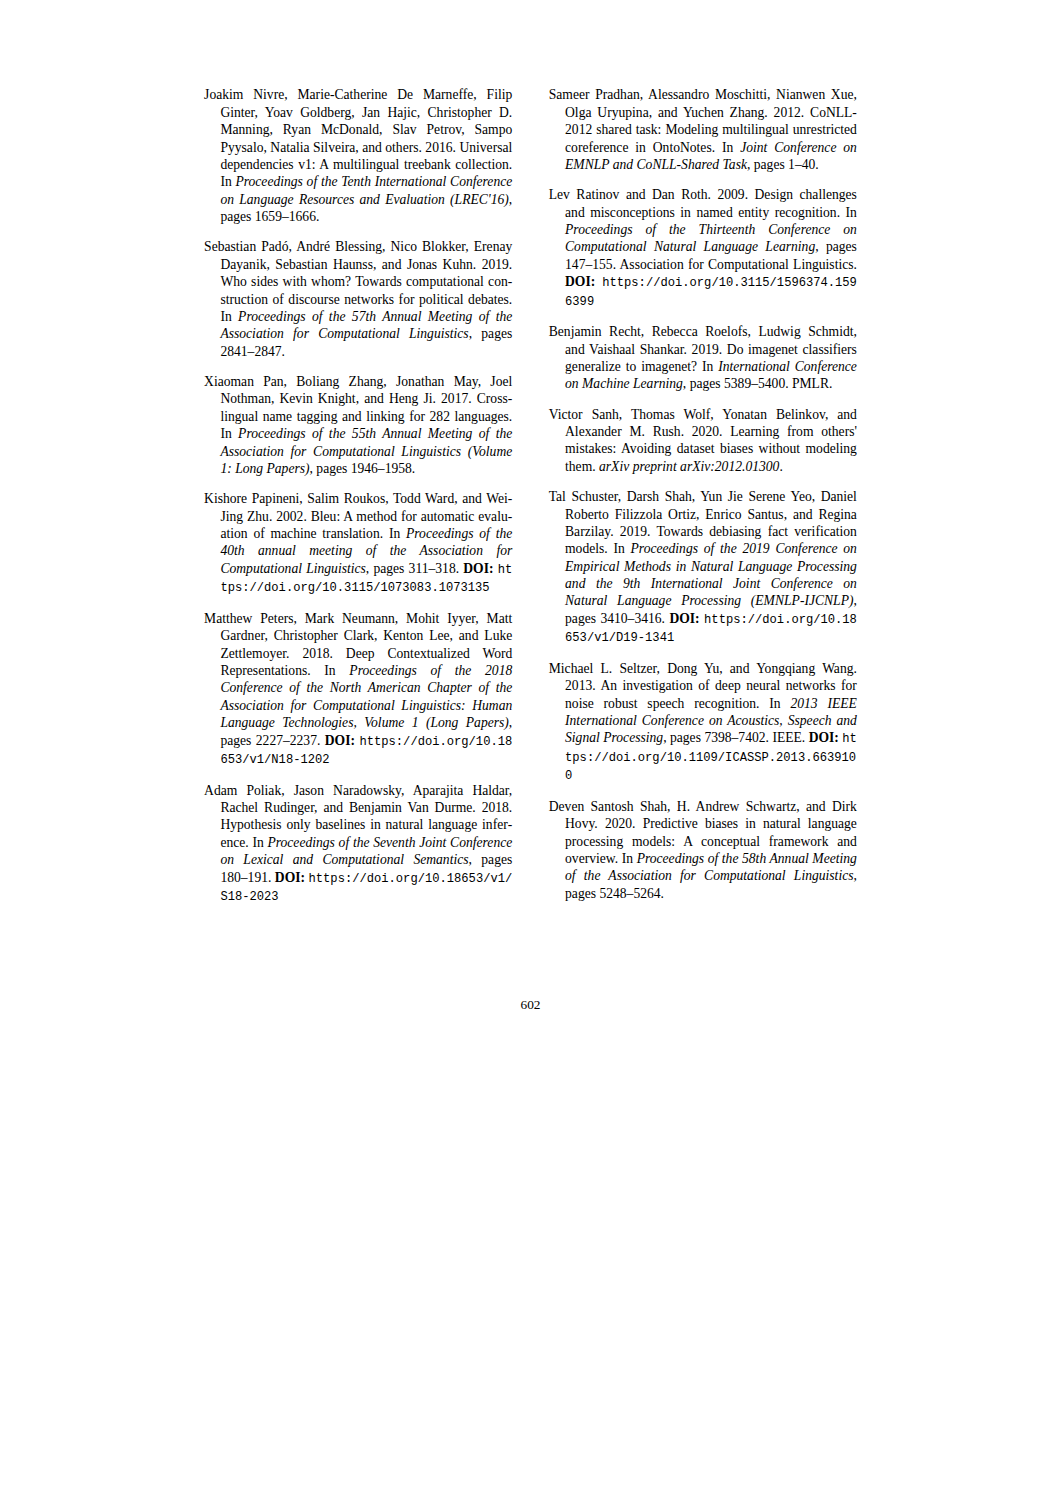Joakim Nivre, Marie-Catherine De Marneffe, Filip Ginter, Yoav Goldberg, Jan Hajic, Christopher D. Manning, Ryan McDonald, Slav Petrov, Sampo Pyysalo, Natalia Silveira, and others. 2016. Universal dependencies v1: A multilingual treebank collection. In Proceedings of the Tenth International Conference on Language Resources and Evaluation (LREC'16), pages 1659–1666.
Sebastian Padó, André Blessing, Nico Blokker, Erenay Dayanik, Sebastian Haunss, and Jonas Kuhn. 2019. Who sides with whom? Towards computational construction of discourse networks for political debates. In Proceedings of the 57th Annual Meeting of the Association for Computational Linguistics, pages 2841–2847.
Xiaoman Pan, Boliang Zhang, Jonathan May, Joel Nothman, Kevin Knight, and Heng Ji. 2017. Cross-lingual name tagging and linking for 282 languages. In Proceedings of the 55th Annual Meeting of the Association for Computational Linguistics (Volume 1: Long Papers), pages 1946–1958.
Kishore Papineni, Salim Roukos, Todd Ward, and Wei-Jing Zhu. 2002. Bleu: A method for automatic evaluation of machine translation. In Proceedings of the 40th annual meeting of the Association for Computational Linguistics, pages 311–318. DOI: https://doi.org/10.3115/1073083.1073135
Matthew Peters, Mark Neumann, Mohit Iyyer, Matt Gardner, Christopher Clark, Kenton Lee, and Luke Zettlemoyer. 2018. Deep Contextualized Word Representations. In Proceedings of the 2018 Conference of the North American Chapter of the Association for Computational Linguistics: Human Language Technologies, Volume 1 (Long Papers), pages 2227–2237. DOI: https://doi.org/10.18653/v1/N18-1202
Adam Poliak, Jason Naradowsky, Aparajita Haldar, Rachel Rudinger, and Benjamin Van Durme. 2018. Hypothesis only baselines in natural language inference. In Proceedings of the Seventh Joint Conference on Lexical and Computational Semantics, pages 180–191. DOI: https://doi.org/10.18653/v1/S18-2023
Sameer Pradhan, Alessandro Moschitti, Nianwen Xue, Olga Uryupina, and Yuchen Zhang. 2012. CoNLL-2012 shared task: Modeling multilingual unrestricted coreference in OntoNotes. In Joint Conference on EMNLP and CoNLL-Shared Task, pages 1–40.
Lev Ratinov and Dan Roth. 2009. Design challenges and misconceptions in named entity recognition. In Proceedings of the Thirteenth Conference on Computational Natural Language Learning, pages 147–155. Association for Computational Linguistics. DOI: https://doi.org/10.3115/1596374.1596399
Benjamin Recht, Rebecca Roelofs, Ludwig Schmidt, and Vaishaal Shankar. 2019. Do imagenet classifiers generalize to imagenet? In International Conference on Machine Learning, pages 5389–5400. PMLR.
Victor Sanh, Thomas Wolf, Yonatan Belinkov, and Alexander M. Rush. 2020. Learning from others' mistakes: Avoiding dataset biases without modeling them. arXiv preprint arXiv:2012.01300.
Tal Schuster, Darsh Shah, Yun Jie Serene Yeo, Daniel Roberto Filizzola Ortiz, Enrico Santus, and Regina Barzilay. 2019. Towards debiasing fact verification models. In Proceedings of the 2019 Conference on Empirical Methods in Natural Language Processing and the 9th International Joint Conference on Natural Language Processing (EMNLP-IJCNLP), pages 3410–3416. DOI: https://doi.org/10.18653/v1/D19-1341
Michael L. Seltzer, Dong Yu, and Yongqiang Wang. 2013. An investigation of deep neural networks for noise robust speech recognition. In 2013 IEEE International Conference on Acoustics, Sspeech and Signal Processing, pages 7398–7402. IEEE. DOI: https://doi.org/10.1109/ICASSP.2013.6639100
Deven Santosh Shah, H. Andrew Schwartz, and Dirk Hovy. 2020. Predictive biases in natural language processing models: A conceptual framework and overview. In Proceedings of the 58th Annual Meeting of the Association for Computational Linguistics, pages 5248–5264.
602